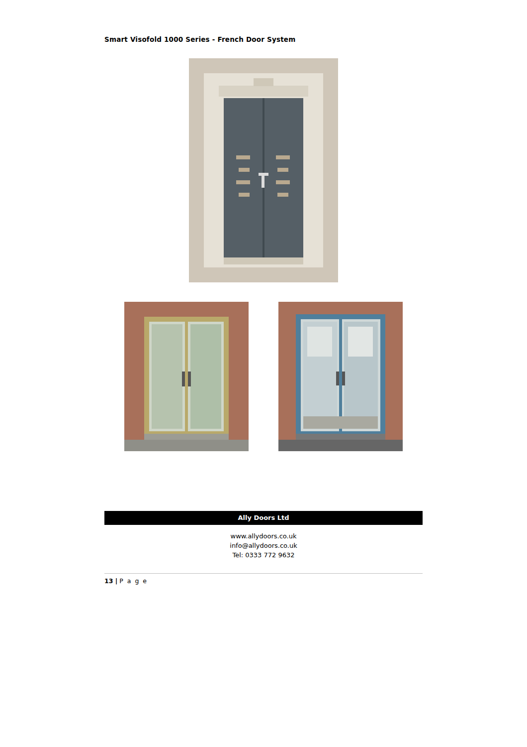Smart Visofold 1000 Series - French Door System
Ally Doors Ltd
www.allydoors.co.uk
info@allydoors.co.uk
Tel: 0333 772 9632
13 | P a g e